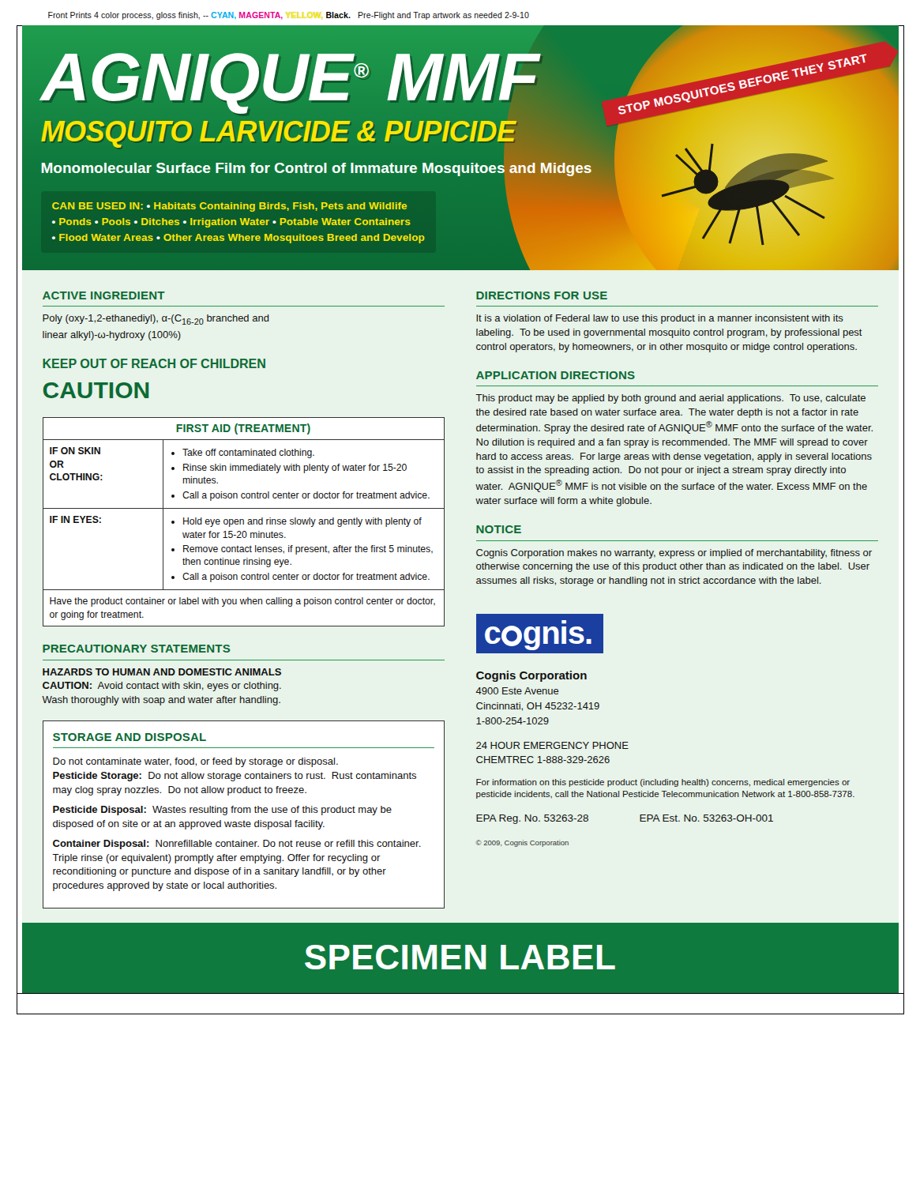Front Prints 4 color process, gloss finish, -- CYAN, MAGENTA, YELLOW, Black. Pre-Flight and Trap artwork as needed 2-9-10
STOP MOSQUITOES BEFORE THEY START
AGNIQUE® MMF
MOSQUITO LARVICIDE & PUPICIDE
Monomolecular Surface Film for Control of Immature Mosquitoes and Midges
CAN BE USED IN: • Habitats Containing Birds, Fish, Pets and Wildlife
• Ponds • Pools • Ditches • Irrigation Water • Potable Water Containers
• Flood Water Areas • Other Areas Where Mosquitoes Breed and Develop
Active Ingredient
Poly (oxy-1,2-ethanediyl), α-(C16-20 branched and
linear alkyl)-ω-hydroxy (100%)
Keep Out of Reach of Children
CAUTION
FIRST AID (TREATMENT)
| IF ON SKIN OR CLOTHING: | Take off contaminated clothing. Rinse skin immediately with plenty of water for 15-20 minutes. Call a poison control center or doctor for treatment advice. |
| IF IN EYES: | Hold eye open and rinse slowly and gently with plenty of water for 15-20 minutes. Remove contact lenses, if present, after the first 5 minutes, then continue rinsing eye. Call a poison control center or doctor for treatment advice. |
| Have the product container or label with you when calling a poison control center or doctor, or going for treatment. |
Precautionary Statements
HAZARDS TO HUMAN AND DOMESTIC ANIMALS
CAUTION: Avoid contact with skin, eyes or clothing.
Wash thoroughly with soap and water after handling.
Storage and Disposal
Do not contaminate water, food, or feed by storage or disposal.
Pesticide Storage: Do not allow storage containers to rust. Rust contaminants may clog spray nozzles. Do not allow product to freeze.
Pesticide Disposal: Wastes resulting from the use of this product may be disposed of on site or at an approved waste disposal facility.
Container Disposal: Nonrefillable container. Do not reuse or refill this container. Triple rinse (or equivalent) promptly after emptying. Offer for recycling or reconditioning or puncture and dispose of in a sanitary landfill, or by other procedures approved by state or local authorities.
Directions for Use
It is a violation of Federal law to use this product in a manner inconsistent with its labeling. To be used in governmental mosquito control program, by professional pest control operators, by homeowners, or in other mosquito or midge control operations.
Application Directions
This product may be applied by both ground and aerial applications. To use, calculate the desired rate based on water surface area. The water depth is not a factor in rate determination. Spray the desired rate of AGNIQUE® MMF onto the surface of the water. No dilution is required and a fan spray is recommended. The MMF will spread to cover hard to access areas. For large areas with dense vegetation, apply in several locations to assist in the spreading action. Do not pour or inject a stream spray directly into water. AGNIQUE® MMF is not visible on the surface of the water. Excess MMF on the water surface will form a white globule.
Notice
Cognis Corporation makes no warranty, express or implied of merchantability, fitness or otherwise concerning the use of this product other than as indicated on the label. User assumes all risks, storage or handling not in strict accordance with the label.
c gnis.
Cognis Corporation
4900 Este Avenue
Cincinnati, OH 45232-1419
1-800-254-1029
24 HOUR EMERGENCY PHONE
CHEMTREC 1-888-329-2626
For information on this pesticide product (including health) concerns, medical emergencies or pesticide incidents, call the National Pesticide Telecommunication Network at 1-800-858-7378.
EPA Reg. No. 53263-28 EPA Est. No. 53263-OH-001
© 2009, Cognis Corporation
SPECIMEN LABEL